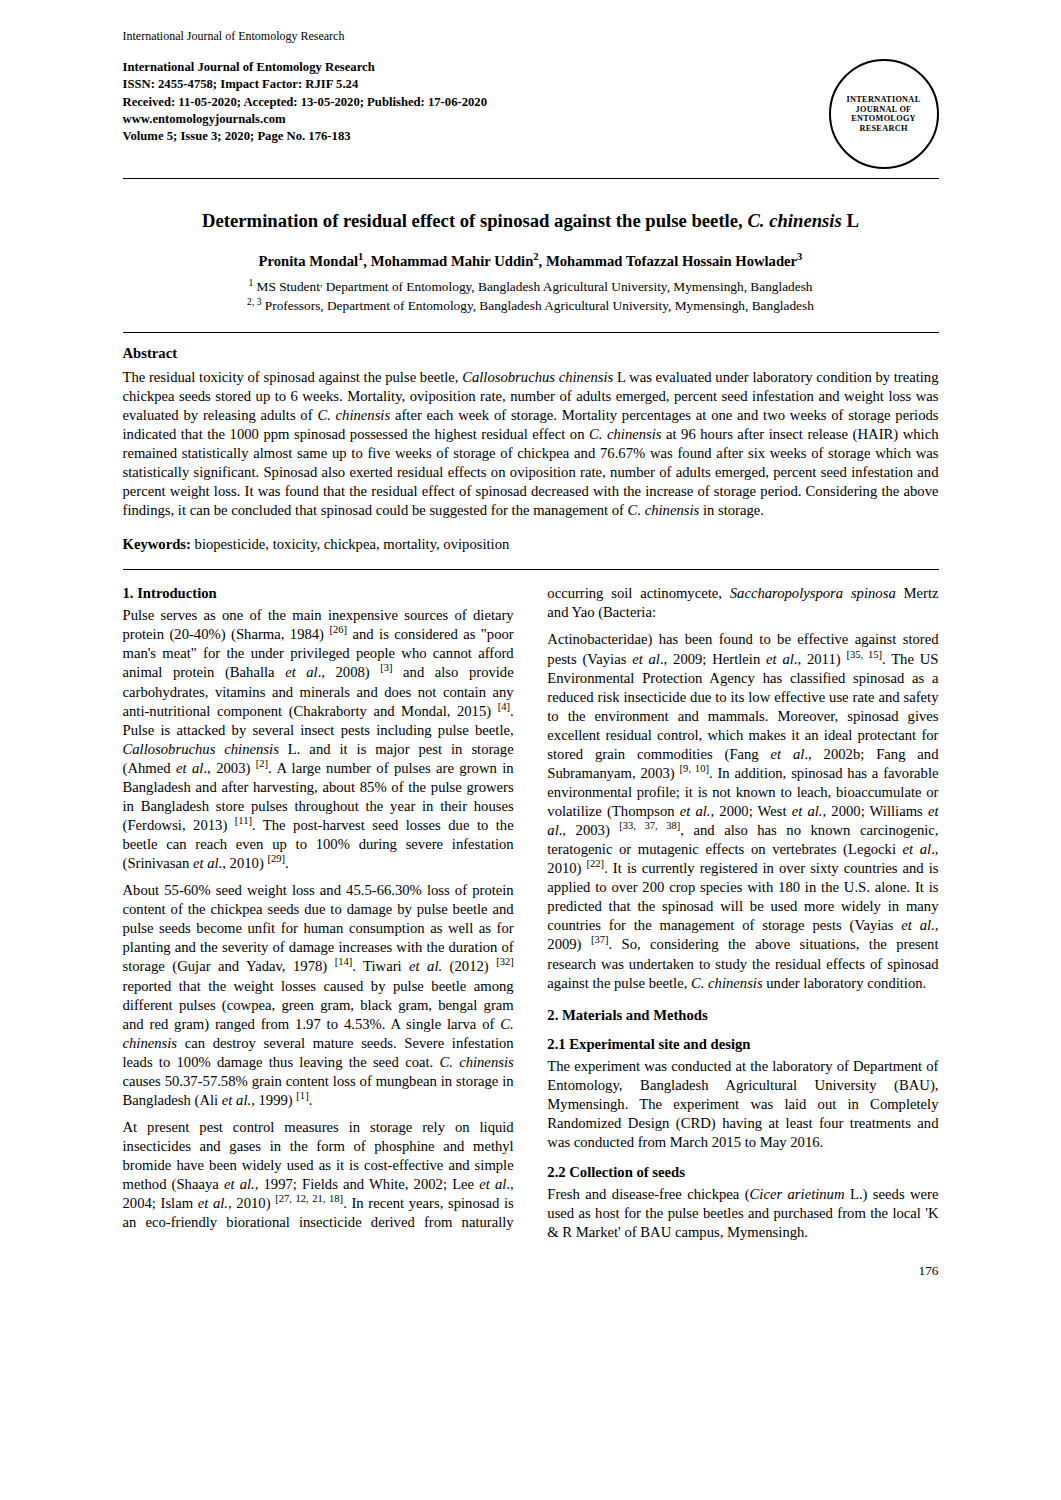International Journal of Entomology Research
International Journal of Entomology Research
ISSN: 2455-4758; Impact Factor: RJIF 5.24
Received: 11-05-2020; Accepted: 13-05-2020; Published: 17-06-2020
www.entomologyjournals.com
Volume 5; Issue 3; 2020; Page No. 176-183
INTERNATIONAL JOURNAL OF ENTOMOLOGY RESEARCH
Determination of residual effect of spinosad against the pulse beetle, C. chinensis L
Pronita Mondal1, Mohammad Mahir Uddin2, Mohammad Tofazzal Hossain Howlader3
1 MS Student, Department of Entomology, Bangladesh Agricultural University, Mymensingh, Bangladesh
2, 3 Professors, Department of Entomology, Bangladesh Agricultural University, Mymensingh, Bangladesh
Abstract
The residual toxicity of spinosad against the pulse beetle, Callosobruchus chinensis L was evaluated under laboratory condition by treating chickpea seeds stored up to 6 weeks. Mortality, oviposition rate, number of adults emerged, percent seed infestation and weight loss was evaluated by releasing adults of C. chinensis after each week of storage. Mortality percentages at one and two weeks of storage periods indicated that the 1000 ppm spinosad possessed the highest residual effect on C. chinensis at 96 hours after insect release (HAIR) which remained statistically almost same up to five weeks of storage of chickpea and 76.67% was found after six weeks of storage which was statistically significant. Spinosad also exerted residual effects on oviposition rate, number of adults emerged, percent seed infestation and percent weight loss. It was found that the residual effect of spinosad decreased with the increase of storage period. Considering the above findings, it can be concluded that spinosad could be suggested for the management of C. chinensis in storage.
Keywords: biopesticide, toxicity, chickpea, mortality, oviposition
1. Introduction
Pulse serves as one of the main inexpensive sources of dietary protein (20-40%) (Sharma, 1984) [26] and is considered as "poor man's meat" for the under privileged people who cannot afford animal protein (Bahalla et al., 2008) [3] and also provide carbohydrates, vitamins and minerals and does not contain any anti-nutritional component (Chakraborty and Mondal, 2015) [4]. Pulse is attacked by several insect pests including pulse beetle, Callosobruchus chinensis L. and it is major pest in storage (Ahmed et al., 2003) [2]. A large number of pulses are grown in Bangladesh and after harvesting, about 85% of the pulse growers in Bangladesh store pulses throughout the year in their houses (Ferdowsi, 2013) [11]. The post-harvest seed losses due to the beetle can reach even up to 100% during severe infestation (Srinivasan et al., 2010) [29].
About 55-60% seed weight loss and 45.5-66.30% loss of protein content of the chickpea seeds due to damage by pulse beetle and pulse seeds become unfit for human consumption as well as for planting and the severity of damage increases with the duration of storage (Gujar and Yadav, 1978) [14]. Tiwari et al. (2012) [32] reported that the weight losses caused by pulse beetle among different pulses (cowpea, green gram, black gram, bengal gram and red gram) ranged from 1.97 to 4.53%. A single larva of C. chinensis can destroy several mature seeds. Severe infestation leads to 100% damage thus leaving the seed coat. C. chinensis causes 50.37-57.58% grain content loss of mungbean in storage in Bangladesh (Ali et al., 1999) [1].
At present pest control measures in storage rely on liquid insecticides and gases in the form of phosphine and methyl bromide have been widely used as it is cost-effective and simple method (Shaaya et al., 1997; Fields and White, 2002; Lee et al., 2004; Islam et al., 2010) [27, 12, 21, 18]. In recent years, spinosad is an eco-friendly biorational insecticide derived from naturally occurring soil actinomycete, Saccharopolyspora spinosa Mertz and Yao (Bacteria:
Actinobacteridae) has been found to be effective against stored pests (Vayias et al., 2009; Hertlein et al., 2011) [35, 15]. The US Environmental Protection Agency has classified spinosad as a reduced risk insecticide due to its low effective use rate and safety to the environment and mammals. Moreover, spinosad gives excellent residual control, which makes it an ideal protectant for stored grain commodities (Fang et al., 2002b; Fang and Subramanyam, 2003) [9, 10]. In addition, spinosad has a favorable environmental profile; it is not known to leach, bioaccumulate or volatilize (Thompson et al., 2000; West et al., 2000; Williams et al., 2003) [33, 37, 38], and also has no known carcinogenic, teratogenic or mutagenic effects on vertebrates (Legocki et al., 2010) [22]. It is currently registered in over sixty countries and is applied to over 200 crop species with 180 in the U.S. alone. It is predicted that the spinosad will be used more widely in many countries for the management of storage pests (Vayias et al., 2009) [37]. So, considering the above situations, the present research was undertaken to study the residual effects of spinosad against the pulse beetle, C. chinensis under laboratory condition.
2. Materials and Methods
2.1 Experimental site and design
The experiment was conducted at the laboratory of Department of Entomology, Bangladesh Agricultural University (BAU), Mymensingh. The experiment was laid out in Completely Randomized Design (CRD) having at least four treatments and was conducted from March 2015 to May 2016.
2.2 Collection of seeds
Fresh and disease-free chickpea (Cicer arietinum L.) seeds were used as host for the pulse beetles and purchased from the local 'K & R Market' of BAU campus, Mymensingh.
176